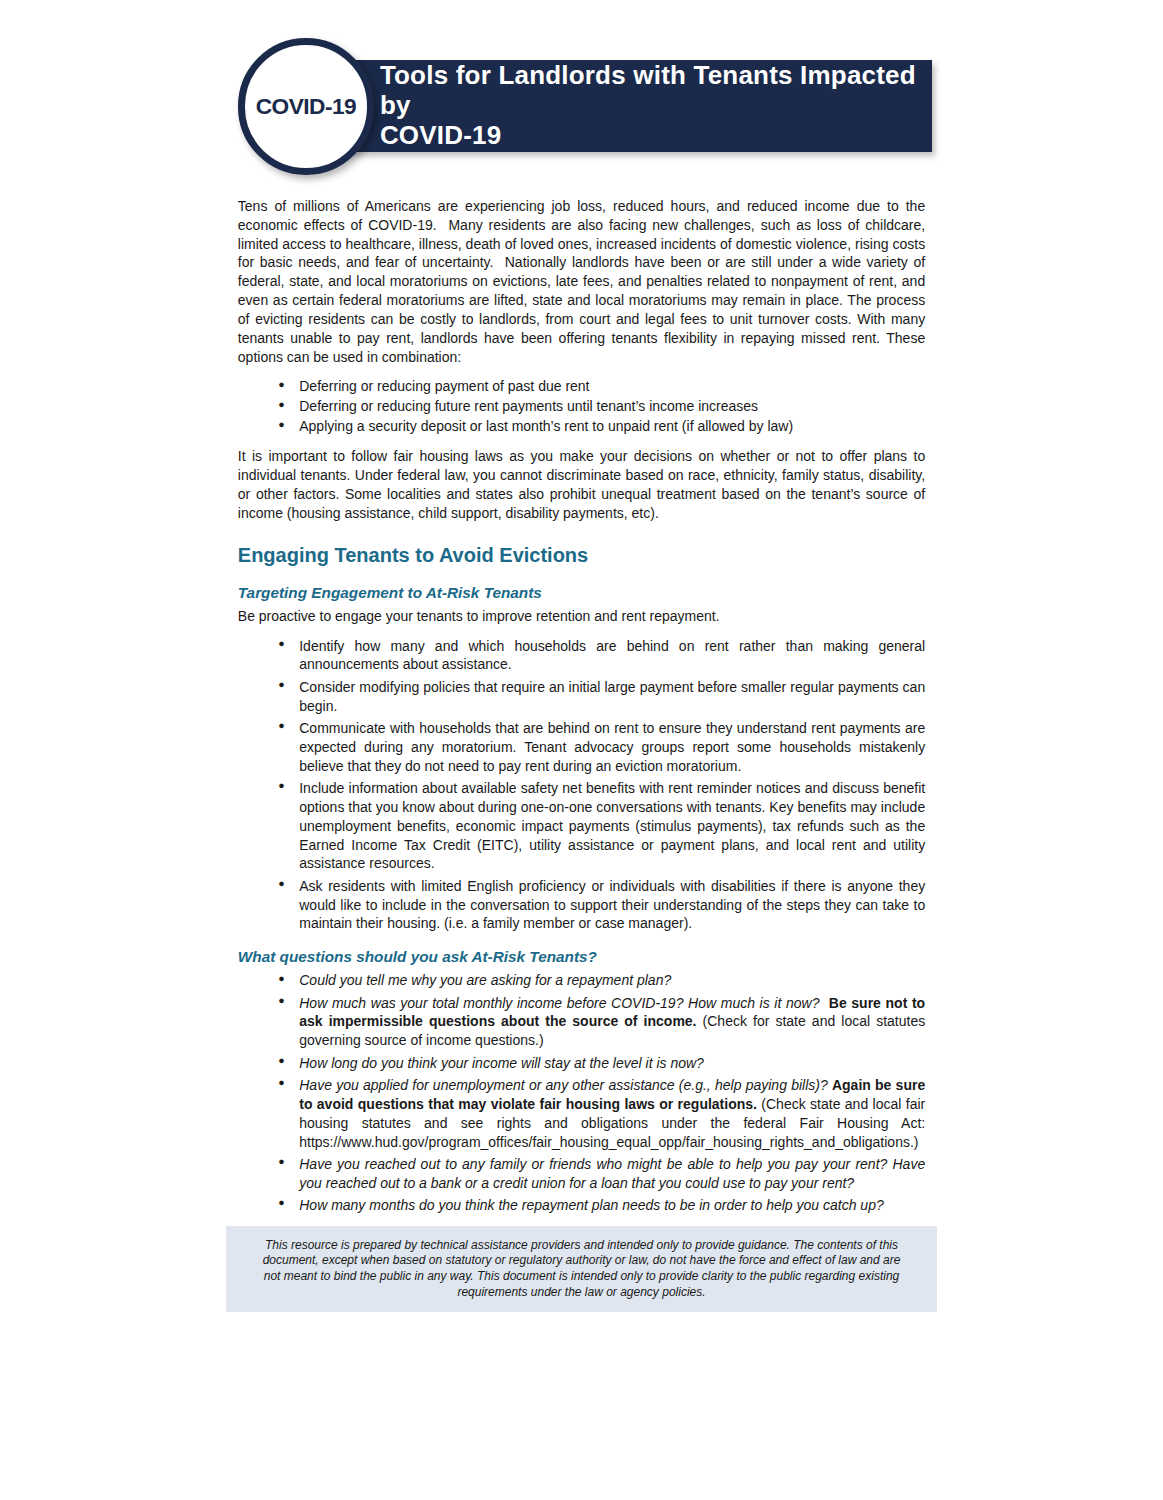Tools for Landlords with Tenants Impacted by
COVID-19
COVID-19
Tens of millions of Americans are experiencing job loss, reduced hours, and reduced income due to the economic effects of COVID-19. Many residents are also facing new challenges, such as loss of childcare, limited access to healthcare, illness, death of loved ones, increased incidents of domestic violence, rising costs for basic needs, and fear of uncertainty. Nationally landlords have been or are still under a wide variety of federal, state, and local moratoriums on evictions, late fees, and penalties related to nonpayment of rent, and even as certain federal moratoriums are lifted, state and local moratoriums may remain in place. The process of evicting residents can be costly to landlords, from court and legal fees to unit turnover costs. With many tenants unable to pay rent, landlords have been offering tenants flexibility in repaying missed rent. These options can be used in combination:
Deferring or reducing payment of past due rent
Deferring or reducing future rent payments until tenant’s income increases
Applying a security deposit or last month’s rent to unpaid rent (if allowed by law)
It is important to follow fair housing laws as you make your decisions on whether or not to offer plans to individual tenants. Under federal law, you cannot discriminate based on race, ethnicity, family status, disability, or other factors. Some localities and states also prohibit unequal treatment based on the tenant’s source of income (housing assistance, child support, disability payments, etc).
Engaging Tenants to Avoid Evictions
Targeting Engagement to At-Risk Tenants
Be proactive to engage your tenants to improve retention and rent repayment.
Identify how many and which households are behind on rent rather than making general announcements about assistance.
Consider modifying policies that require an initial large payment before smaller regular payments can begin.
Communicate with households that are behind on rent to ensure they understand rent payments are expected during any moratorium. Tenant advocacy groups report some households mistakenly believe that they do not need to pay rent during an eviction moratorium.
Include information about available safety net benefits with rent reminder notices and discuss benefit options that you know about during one-on-one conversations with tenants. Key benefits may include unemployment benefits, economic impact payments (stimulus payments), tax refunds such as the Earned Income Tax Credit (EITC), utility assistance or payment plans, and local rent and utility assistance resources.
Ask residents with limited English proficiency or individuals with disabilities if there is anyone they would like to include in the conversation to support their understanding of the steps they can take to maintain their housing. (i.e. a family member or case manager).
What questions should you ask At-Risk Tenants?
Could you tell me why you are asking for a repayment plan?
How much was your total monthly income before COVID-19? How much is it now? Be sure not to ask impermissible questions about the source of income. (Check for state and local statutes governing source of income questions.)
How long do you think your income will stay at the level it is now?
Have you applied for unemployment or any other assistance (e.g., help paying bills)? Again be sure to avoid questions that may violate fair housing laws or regulations. (Check state and local fair housing statutes and see rights and obligations under the federal Fair Housing Act: https://www.hud.gov/program_offices/fair_housing_equal_opp/fair_housing_rights_and_obligations.)
Have you reached out to any family or friends who might be able to help you pay your rent? Have you reached out to a bank or a credit union for a loan that you could use to pay your rent?
How many months do you think the repayment plan needs to be in order to help you catch up?
This resource is prepared by technical assistance providers and intended only to provide guidance. The contents of this document, except when based on statutory or regulatory authority or law, do not have the force and effect of law and are not meant to bind the public in any way. This document is intended only to provide clarity to the public regarding existing requirements under the law or agency policies.